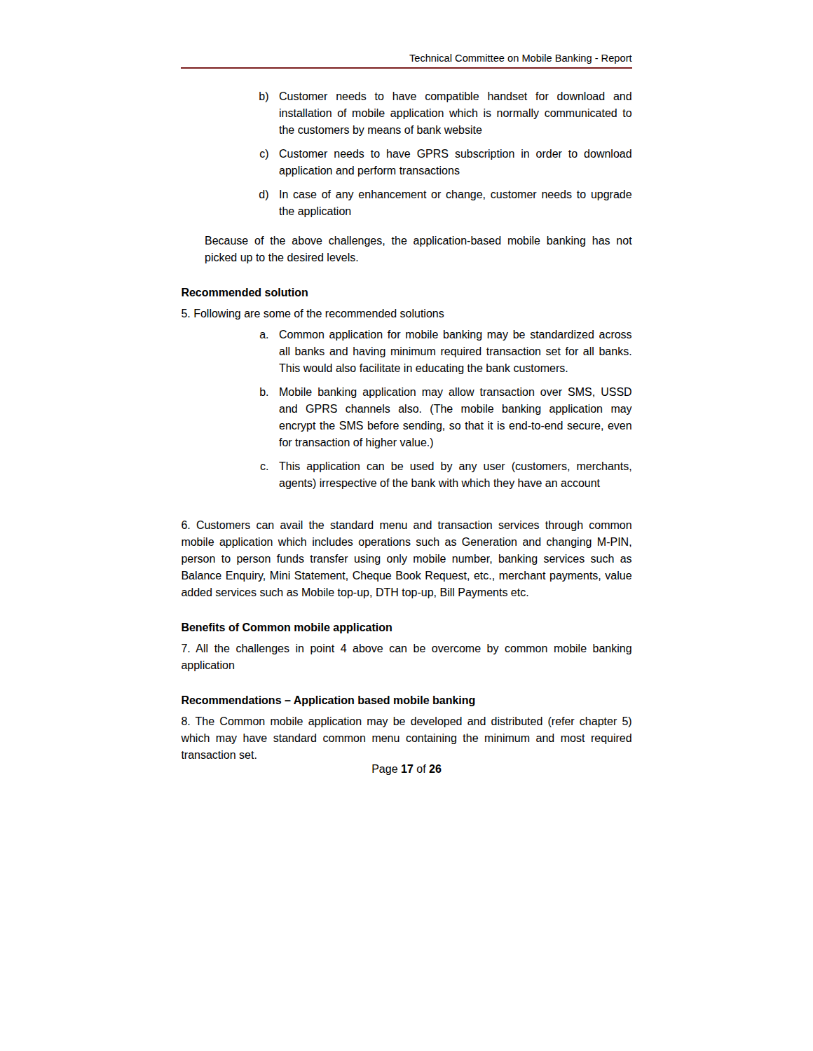Technical Committee on Mobile Banking - Report
Customer needs to have compatible handset for download and installation of mobile application which is normally communicated to the customers by means of bank website
Customer needs to have GPRS subscription in order to download application and perform transactions
In case of any enhancement or change, customer needs to upgrade the application
Because of the above challenges, the application-based mobile banking has not picked up to the desired levels.
Recommended solution
5. Following are some of the recommended solutions
Common application for mobile banking may be standardized across all banks and having minimum required transaction set for all banks. This would also facilitate in educating the bank customers.
Mobile banking application may allow transaction over SMS, USSD and GPRS channels also. (The mobile banking application may encrypt the SMS before sending, so that it is end-to-end secure, even for transaction of higher value.)
This application can be used by any user (customers, merchants, agents) irrespective of the bank with which they have an account
6. Customers can avail the standard menu and transaction services through common mobile application which includes operations such as Generation and changing M-PIN, person to person funds transfer using only mobile number, banking services such as Balance Enquiry, Mini Statement, Cheque Book Request, etc., merchant payments, value added services such as Mobile top-up, DTH top-up, Bill Payments etc.
Benefits of Common mobile application
7. All the challenges in point 4 above can be overcome by common mobile banking application
Recommendations – Application based mobile banking
8. The Common mobile application may be developed and distributed (refer chapter 5) which may have standard common menu containing the minimum and most required transaction set.
Page 17 of 26